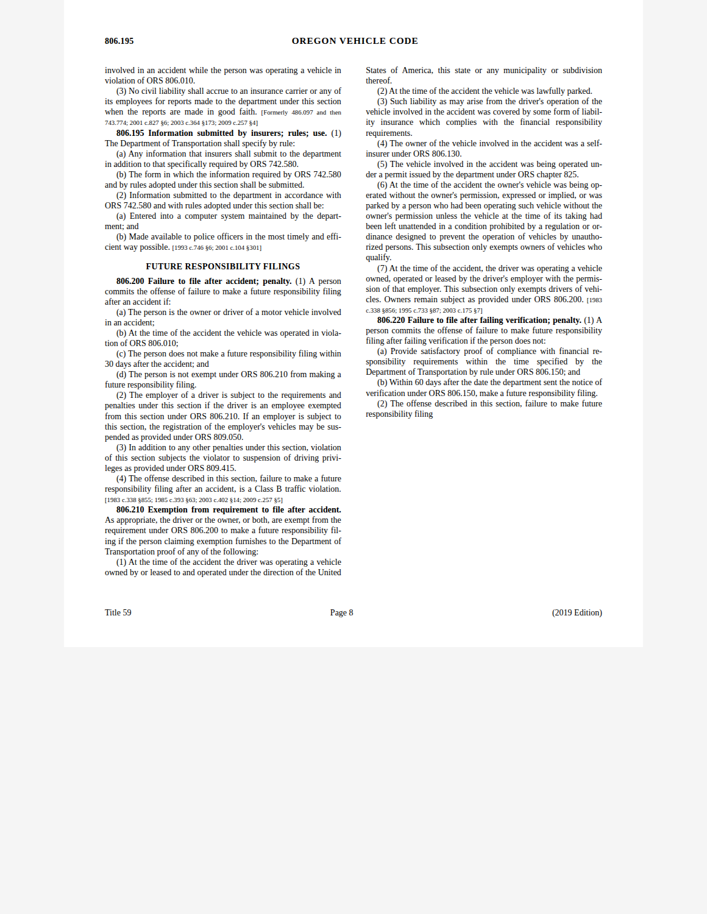806.195
OREGON VEHICLE CODE
involved in an accident while the person was operating a vehicle in violation of ORS 806.010.
(3) No civil liability shall accrue to an insurance carrier or any of its employees for reports made to the department under this section when the reports are made in good faith. [Formerly 486.097 and then 743.774; 2001 c.827 §6; 2003 c.364 §173; 2009 c.257 §4]
806.195 Information submitted by insurers; rules; use. (1) The Department of Transportation shall specify by rule:
(a) Any information that insurers shall submit to the department in addition to that specifically required by ORS 742.580.
(b) The form in which the information required by ORS 742.580 and by rules adopted under this section shall be submitted.
(2) Information submitted to the department in accordance with ORS 742.580 and with rules adopted under this section shall be:
(a) Entered into a computer system maintained by the department; and
(b) Made available to police officers in the most timely and efficient way possible. [1993 c.746 §6; 2001 c.104 §301]
FUTURE RESPONSIBILITY FILINGS
806.200 Failure to file after accident; penalty. (1) A person commits the offense of failure to make a future responsibility filing after an accident if:
(a) The person is the owner or driver of a motor vehicle involved in an accident;
(b) At the time of the accident the vehicle was operated in violation of ORS 806.010;
(c) The person does not make a future responsibility filing within 30 days after the accident; and
(d) The person is not exempt under ORS 806.210 from making a future responsibility filing.
(2) The employer of a driver is subject to the requirements and penalties under this section if the driver is an employee exempted from this section under ORS 806.210. If an employer is subject to this section, the registration of the employer's vehicles may be suspended as provided under ORS 809.050.
(3) In addition to any other penalties under this section, violation of this section subjects the violator to suspension of driving privileges as provided under ORS 809.415.
(4) The offense described in this section, failure to make a future responsibility filing after an accident, is a Class B traffic violation. [1983 c.338 §855; 1985 c.393 §63; 2003 c.402 §14; 2009 c.257 §5]
806.210 Exemption from requirement to file after accident. As appropriate, the driver or the owner, or both, are exempt from the requirement under ORS 806.200 to make a future responsibility filing if the person claiming exemption furnishes to the Department of Transportation proof of any of the following:
(1) At the time of the accident the driver was operating a vehicle owned by or leased to and operated under the direction of the United States of America, this state or any municipality or subdivision thereof.
(2) At the time of the accident the vehicle was lawfully parked.
(3) Such liability as may arise from the driver's operation of the vehicle involved in the accident was covered by some form of liability insurance which complies with the financial responsibility requirements.
(4) The owner of the vehicle involved in the accident was a self-insurer under ORS 806.130.
(5) The vehicle involved in the accident was being operated under a permit issued by the department under ORS chapter 825.
(6) At the time of the accident the owner's vehicle was being operated without the owner's permission, expressed or implied, or was parked by a person who had been operating such vehicle without the owner's permission unless the vehicle at the time of its taking had been left unattended in a condition prohibited by a regulation or ordinance designed to prevent the operation of vehicles by unauthorized persons. This subsection only exempts owners of vehicles who qualify.
(7) At the time of the accident, the driver was operating a vehicle owned, operated or leased by the driver's employer with the permission of that employer. This subsection only exempts drivers of vehicles. Owners remain subject as provided under ORS 806.200. [1983 c.338 §856; 1995 c.733 §87; 2003 c.175 §7]
806.220 Failure to file after failing verification; penalty. (1) A person commits the offense of failure to make future responsibility filing after failing verification if the person does not:
(a) Provide satisfactory proof of compliance with financial responsibility requirements within the time specified by the Department of Transportation by rule under ORS 806.150; and
(b) Within 60 days after the date the department sent the notice of verification under ORS 806.150, make a future responsibility filing.
(2) The offense described in this section, failure to make future responsibility filing
Title 59
Page 8
(2019 Edition)